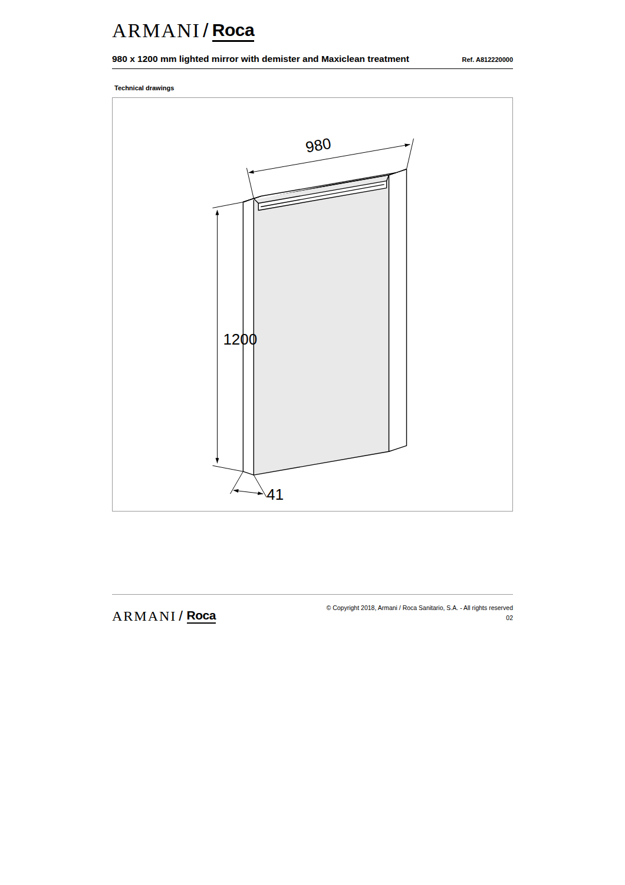ARMANI/Roca
980 x 1200 mm lighted mirror with demister and Maxiclean treatment
Ref. A812220000
Technical drawings
980 1200 41
ARMANI/Roca
© Copyright 2018, Armani / Roca Sanitario, S.A. - All rights reserved
02